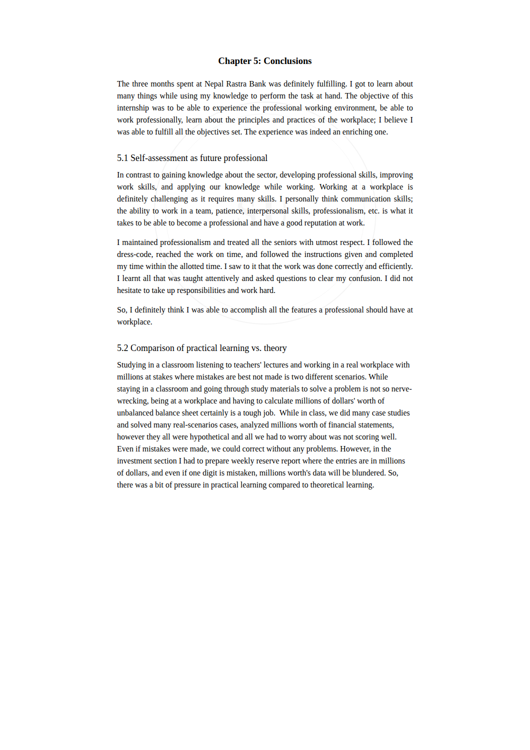SU
Chapter 5: Conclusions
The three months spent at Nepal Rastra Bank was definitely fulfilling. I got to learn about many things while using my knowledge to perform the task at hand. The objective of this internship was to be able to experience the professional working environment, be able to work professionally, learn about the principles and practices of the workplace; I believe I was able to fulfill all the objectives set. The experience was indeed an enriching one.
5.1 Self-assessment as future professional
In contrast to gaining knowledge about the sector, developing professional skills, improving work skills, and applying our knowledge while working. Working at a workplace is definitely challenging as it requires many skills. I personally think communication skills; the ability to work in a team, patience, interpersonal skills, professionalism, etc. is what it takes to be able to become a professional and have a good reputation at work.
I maintained professionalism and treated all the seniors with utmost respect. I followed the dress-code, reached the work on time, and followed the instructions given and completed my time within the allotted time. I saw to it that the work was done correctly and efficiently. I learnt all that was taught attentively and asked questions to clear my confusion. I did not hesitate to take up responsibilities and work hard.
So, I definitely think I was able to accomplish all the features a professional should have at workplace.
5.2 Comparison of practical learning vs. theory
Studying in a classroom listening to teachers' lectures and working in a real workplace with millions at stakes where mistakes are best not made is two different scenarios. While staying in a classroom and going through study materials to solve a problem is not so nerve-wrecking, being at a workplace and having to calculate millions of dollars' worth of unbalanced balance sheet certainly is a tough job. While in class, we did many case studies and solved many real-scenarios cases, analyzed millions worth of financial statements, however they all were hypothetical and all we had to worry about was not scoring well. Even if mistakes were made, we could correct without any problems. However, in the investment section I had to prepare weekly reserve report where the entries are in millions of dollars, and even if one digit is mistaken, millions worth's data will be blundered. So, there was a bit of pressure in practical learning compared to theoretical learning.